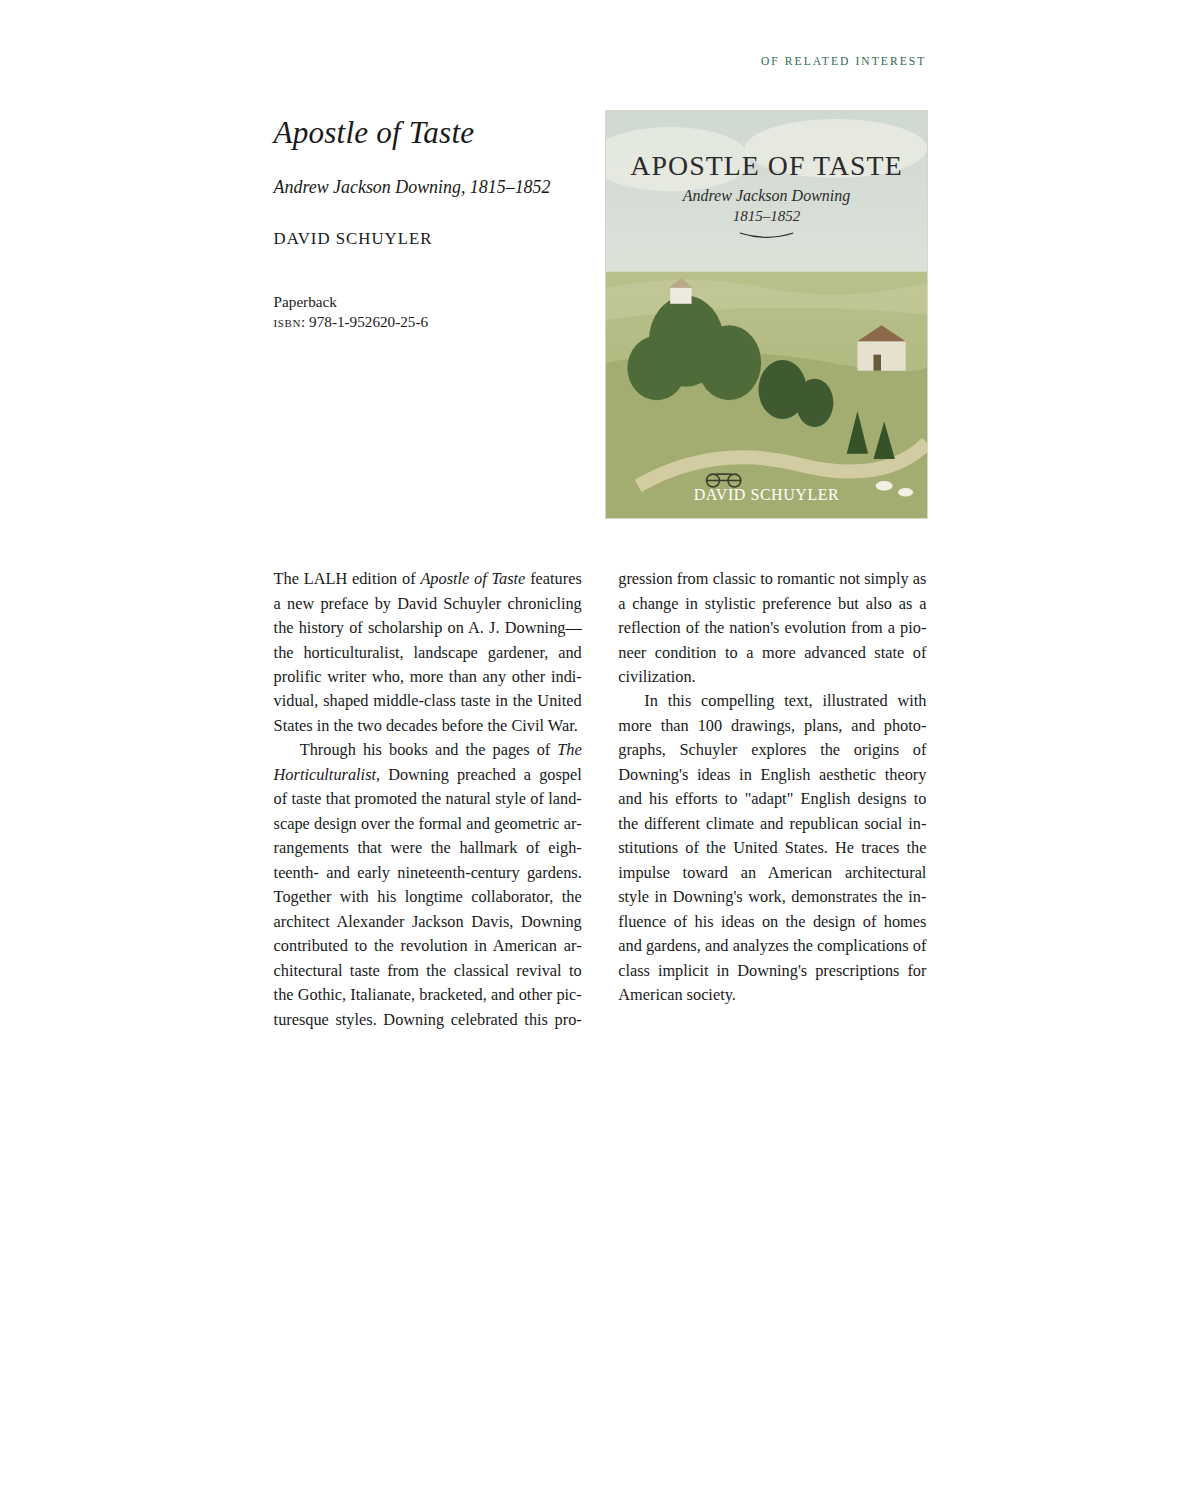Of Related Interest
Apostle of Taste
Andrew Jackson Downing, 1815–1852
David Schuyler
Paperback
isbn: 978-1-952620-25-6
The LALH edition of Apostle of Taste features a new preface by David Schuyler chronicling the history of scholarship on A. J. Downing—the horticulturalist, landscape gardener, and prolific writer who, more than any other individual, shaped middle-class taste in the United States in the two decades before the Civil War.
Through his books and the pages of The Horticulturalist, Downing preached a gospel of taste that promoted the natural style of landscape design over the formal and geometric arrangements that were the hallmark of eighteenth- and early nineteenth-century gardens. Together with his longtime collaborator, the architect Alexander Jackson Davis, Downing contributed to the revolution in American architectural taste from the classical revival to the Gothic, Italianate, bracketed, and other picturesque styles. Downing celebrated this progression from classic to romantic not simply as a change in stylistic preference but also as a reflection of the nation's evolution from a pioneer condition to a more advanced state of civilization.
In this compelling text, illustrated with more than 100 drawings, plans, and photographs, Schuyler explores the origins of Downing's ideas in English aesthetic theory and his efforts to "adapt" English designs to the different climate and republican social institutions of the United States. He traces the impulse toward an American architectural style in Downing's work, demonstrates the influence of his ideas on the design of homes and gardens, and analyzes the complications of class implicit in Downing's prescriptions for American society.